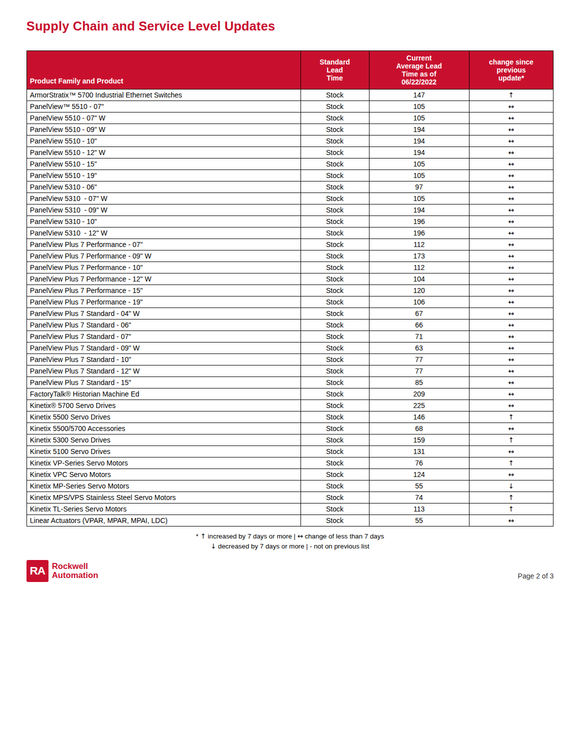Supply Chain and Service Level Updates
| Product Family and Product | Standard Lead Time | Current Average Lead Time as of 06/22/2022 | change since previous update* |
| --- | --- | --- | --- |
| ArmorStratix™ 5700 Industrial Ethernet Switches | Stock | 147 | ↑ |
| PanelView™ 5510 - 07" | Stock | 105 | ↔ |
| PanelView 5510 - 07" W | Stock | 105 | ↔ |
| PanelView 5510 - 09" W | Stock | 194 | ↔ |
| PanelView 5510 - 10" | Stock | 194 | ↔ |
| PanelView 5510 - 12" W | Stock | 194 | ↔ |
| PanelView 5510 - 15" | Stock | 105 | ↔ |
| PanelView 5510 - 19" | Stock | 105 | ↔ |
| PanelView 5310 - 06" | Stock | 97 | ↔ |
| PanelView 5310 - 07" W | Stock | 105 | ↔ |
| PanelView 5310 - 09" W | Stock | 194 | ↔ |
| PanelView 5310 - 10" | Stock | 196 | ↔ |
| PanelView 5310 - 12" W | Stock | 196 | ↔ |
| PanelView Plus 7 Performance - 07" | Stock | 112 | ↔ |
| PanelView Plus 7 Performance - 09" W | Stock | 173 | ↔ |
| PanelView Plus 7 Performance - 10" | Stock | 112 | ↔ |
| PanelView Plus 7 Performance - 12" W | Stock | 104 | ↔ |
| PanelView Plus 7 Performance - 15" | Stock | 120 | ↔ |
| PanelView Plus 7 Performance - 19" | Stock | 106 | ↔ |
| PanelView Plus 7 Standard - 04" W | Stock | 67 | ↔ |
| PanelView Plus 7 Standard - 06" | Stock | 66 | ↔ |
| PanelView Plus 7 Standard - 07" | Stock | 71 | ↔ |
| PanelView Plus 7 Standard - 09" W | Stock | 63 | ↔ |
| PanelView Plus 7 Standard - 10" | Stock | 77 | ↔ |
| PanelView Plus 7 Standard - 12" W | Stock | 77 | ↔ |
| PanelView Plus 7 Standard - 15" | Stock | 85 | ↔ |
| FactoryTalk® Historian Machine Ed | Stock | 209 | ↔ |
| Kinetix® 5700 Servo Drives | Stock | 225 | ↔ |
| Kinetix 5500 Servo Drives | Stock | 146 | ↑ |
| Kinetix 5500/5700 Accessories | Stock | 68 | ↔ |
| Kinetix 5300 Servo Drives | Stock | 159 | ↑ |
| Kinetix 5100 Servo Drives | Stock | 131 | ↔ |
| Kinetix VP-Series Servo Motors | Stock | 76 | ↑ |
| Kinetix VPC Servo Motors | Stock | 124 | ↔ |
| Kinetix MP-Series Servo Motors | Stock | 55 | ↓ |
| Kinetix MPS/VPS Stainless Steel Servo Motors | Stock | 74 | ↑ |
| Kinetix TL-Series Servo Motors | Stock | 113 | ↑ |
| Linear Actuators (VPAR, MPAR, MPAI, LDC) | Stock | 55 | ↔ |
* ↑ increased by 7 days or more | ↔ change of less than 7 days
↓ decreased by 7 days or more | - not on previous list
RA
Rockwell
Automation
Page 2 of 3